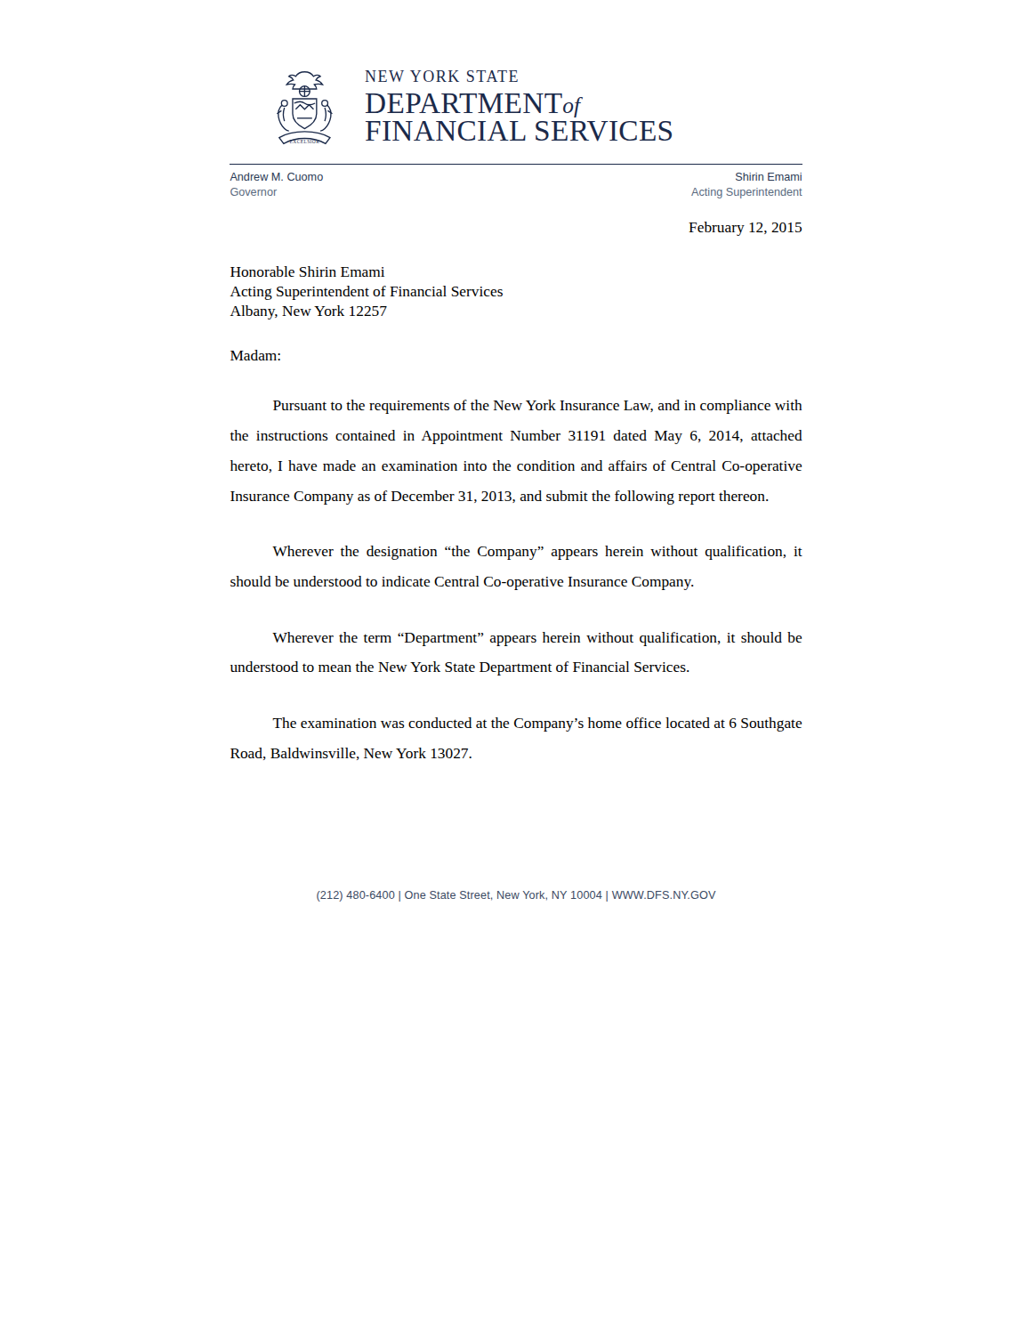EXCELSIOR
NEW YORK STATE
DEPARTMENTof
FINANCIAL SERVICES
Andrew M. Cuomo
Governor
Shirin Emami
Acting Superintendent
February 12, 2015
Honorable Shirin Emami
Acting Superintendent of Financial Services
Albany, New York 12257
Madam:
Pursuant to the requirements of the New York Insurance Law, and in compliance with the instructions contained in Appointment Number 31191 dated May 6, 2014, attached hereto, I have made an examination into the condition and affairs of Central Co-operative Insurance Company as of December 31, 2013, and submit the following report thereon.
Wherever the designation “the Company” appears herein without qualification, it should be understood to indicate Central Co-operative Insurance Company.
Wherever the term “Department” appears herein without qualification, it should be understood to mean the New York State Department of Financial Services.
The examination was conducted at the Company’s home office located at 6 Southgate Road, Baldwinsville, New York 13027.
(212) 480-6400 | One State Street, New York, NY 10004 | WWW.DFS.NY.GOV